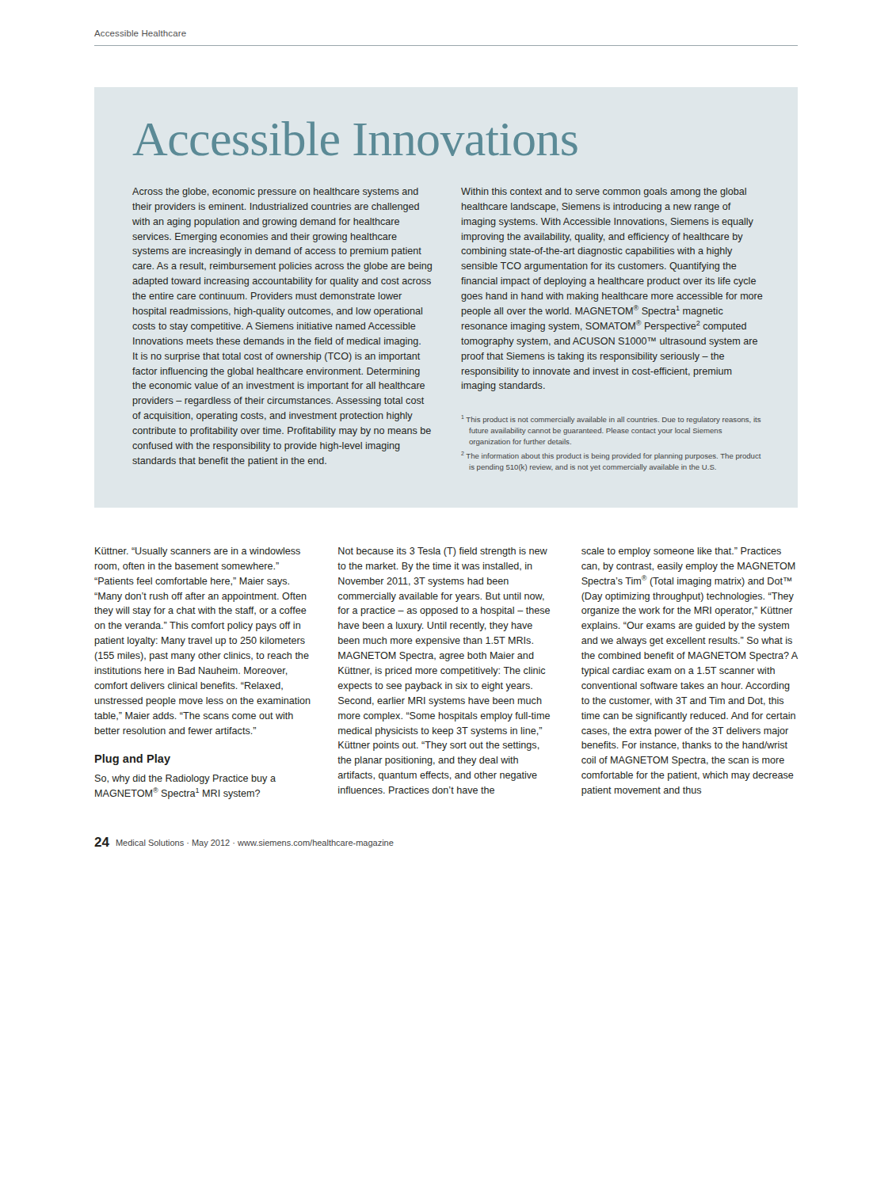Accessible Healthcare
Accessible Innovations
Across the globe, economic pressure on healthcare systems and their providers is eminent. Industrialized countries are challenged with an aging population and growing demand for healthcare services. Emerging economies and their growing healthcare systems are increasingly in demand of access to premium patient care. As a result, reimbursement policies across the globe are being adapted toward increasing accountability for quality and cost across the entire care continuum. Providers must demonstrate lower hospital readmissions, high-quality outcomes, and low operational costs to stay competitive. A Siemens initiative named Accessible Innovations meets these demands in the field of medical imaging.
It is no surprise that total cost of ownership (TCO) is an important factor influencing the global healthcare environment. Determining the economic value of an investment is important for all healthcare providers – regardless of their circumstances. Assessing total cost of acquisition, operating costs, and investment protection highly contribute to profitability over time. Profitability may by no means be confused with the responsibility to provide high-level imaging standards that benefit the patient in the end.
Within this context and to serve common goals among the global healthcare landscape, Siemens is introducing a new range of imaging systems. With Accessible Innovations, Siemens is equally improving the availability, quality, and efficiency of healthcare by combining state-of-the-art diagnostic capabilities with a highly sensible TCO argumentation for its customers. Quantifying the financial impact of deploying a healthcare product over its life cycle goes hand in hand with making healthcare more accessible for more people all over the world. MAGNETOM® Spectra1 magnetic resonance imaging system, SOMATOM® Perspective2 computed tomography system, and ACUSON S1000™ ultrasound system are proof that Siemens is taking its responsibility seriously – the responsibility to innovate and invest in cost-efficient, premium imaging standards.
1 This product is not commercially available in all countries. Due to regulatory reasons, its future availability cannot be guaranteed. Please contact your local Siemens organization for further details.
2 The information about this product is being provided for planning purposes. The product is pending 510(k) review, and is not yet commercially available in the U.S.
Küttner. “Usually scanners are in a windowless room, often in the basement somewhere.”
“Patients feel comfortable here,” Maier says. “Many don’t rush off after an appointment. Often they will stay for a chat with the staff, or a coffee on the veranda.” This comfort policy pays off in patient loyalty: Many travel up to 250 kilometers (155 miles), past many other clinics, to reach the institutions here in Bad Nauheim. Moreover, comfort delivers clinical benefits. “Relaxed, unstressed people move less on the examination table,” Maier adds. “The scans come out with better resolution and fewer artifacts.”
Plug and Play
So, why did the Radiology Practice buy a MAGNETOM® Spectra1 MRI system?
Not because its 3 Tesla (T) field strength is new to the market. By the time it was installed, in November 2011, 3T systems had been commercially available for years. But until now, for a practice – as opposed to a hospital – these have been a luxury. Until recently, they have been much more expensive than 1.5T MRIs. MAGNETOM Spectra, agree both Maier and Küttner, is priced more competitively: The clinic expects to see payback in six to eight years.
Second, earlier MRI systems have been much more complex. “Some hospitals employ full-time medical physicists to keep 3T systems in line,” Küttner points out. “They sort out the settings, the planar positioning, and they deal with artifacts, quantum effects, and other negative influences. Practices don’t have the
scale to employ someone like that.” Practices can, by contrast, easily employ the MAGNETOM Spectra’s Tim® (Total imaging matrix) and Dot™ (Day optimizing throughput) technologies. “They organize the work for the MRI operator,” Küttner explains. “Our exams are guided by the system and we always get excellent results.” So what is the combined benefit of MAGNETOM Spectra? A typical cardiac exam on a 1.5T scanner with conventional software takes an hour. According to the customer, with 3T and Tim and Dot, this time can be significantly reduced. And for certain cases, the extra power of the 3T delivers major benefits. For instance, thanks to the hand/wrist coil of MAGNETOM Spectra, the scan is more comfortable for the patient, which may decrease patient movement and thus
24 Medical Solutions · May 2012 · www.siemens.com/healthcare-magazine